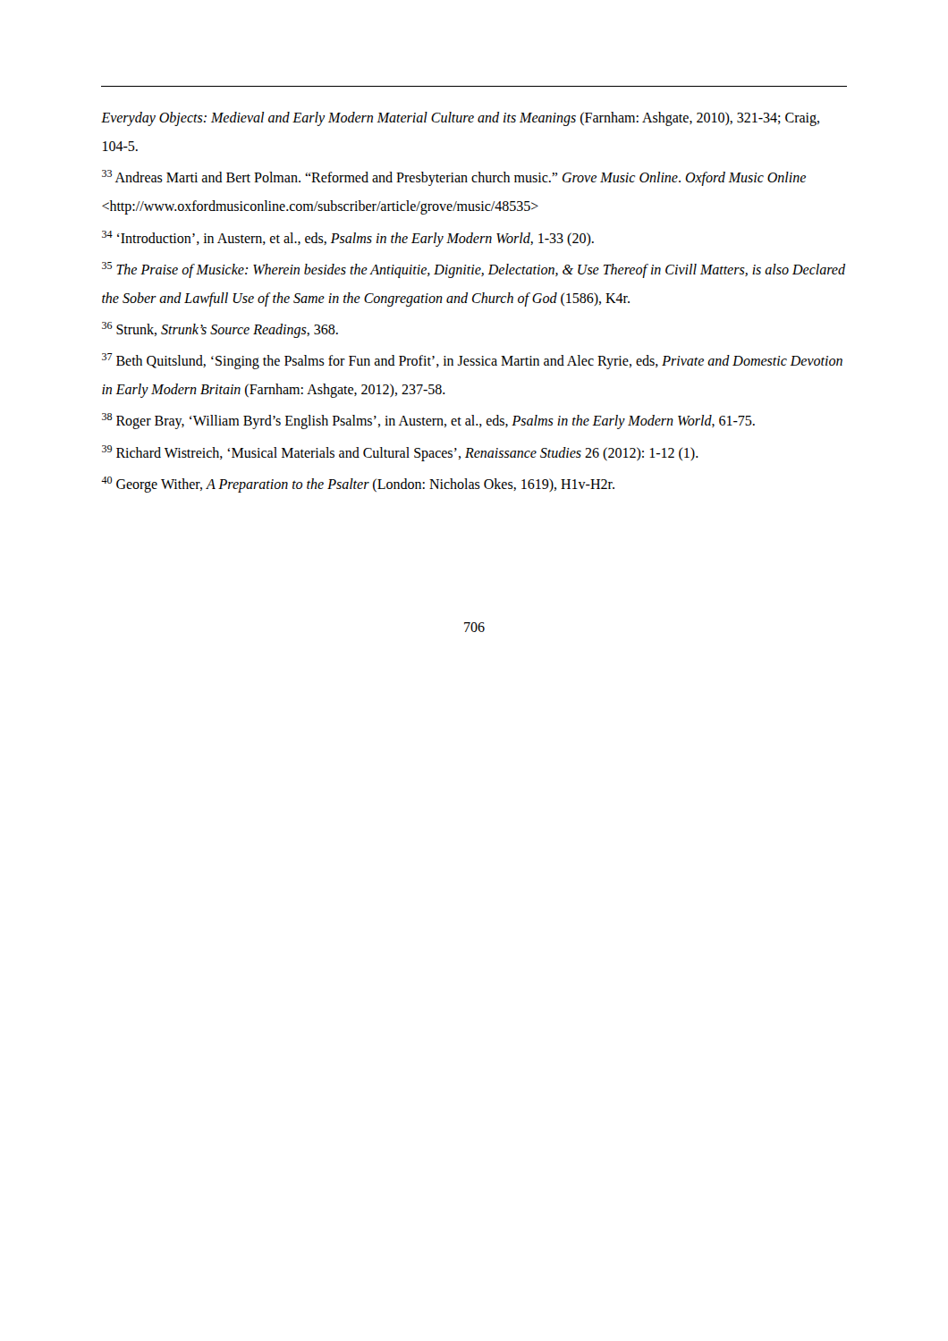Everyday Objects: Medieval and Early Modern Material Culture and its Meanings (Farnham: Ashgate, 2010), 321-34; Craig, 104-5.
33 Andreas Marti and Bert Polman. “Reformed and Presbyterian church music.” Grove Music Online. Oxford Music Online <http://www.oxfordmusiconline.com/subscriber/article/grove/music/48535>
34 ‘Introduction’, in Austern, et al., eds, Psalms in the Early Modern World, 1-33 (20).
35 The Praise of Musicke: Wherein besides the Antiquitie, Dignitie, Delectation, & Use Thereof in Civill Matters, is also Declared the Sober and Lawfull Use of the Same in the Congregation and Church of God (1586), K4r.
36 Strunk, Strunk’s Source Readings, 368.
37 Beth Quitslund, ‘Singing the Psalms for Fun and Profit’, in Jessica Martin and Alec Ryrie, eds, Private and Domestic Devotion in Early Modern Britain (Farnham: Ashgate, 2012), 237-58.
38 Roger Bray, ‘William Byrd’s English Psalms’, in Austern, et al., eds, Psalms in the Early Modern World, 61-75.
39 Richard Wistreich, ‘Musical Materials and Cultural Spaces’, Renaissance Studies 26 (2012): 1-12 (1).
40 George Wither, A Preparation to the Psalter (London: Nicholas Okes, 1619), H1v-H2r.
706